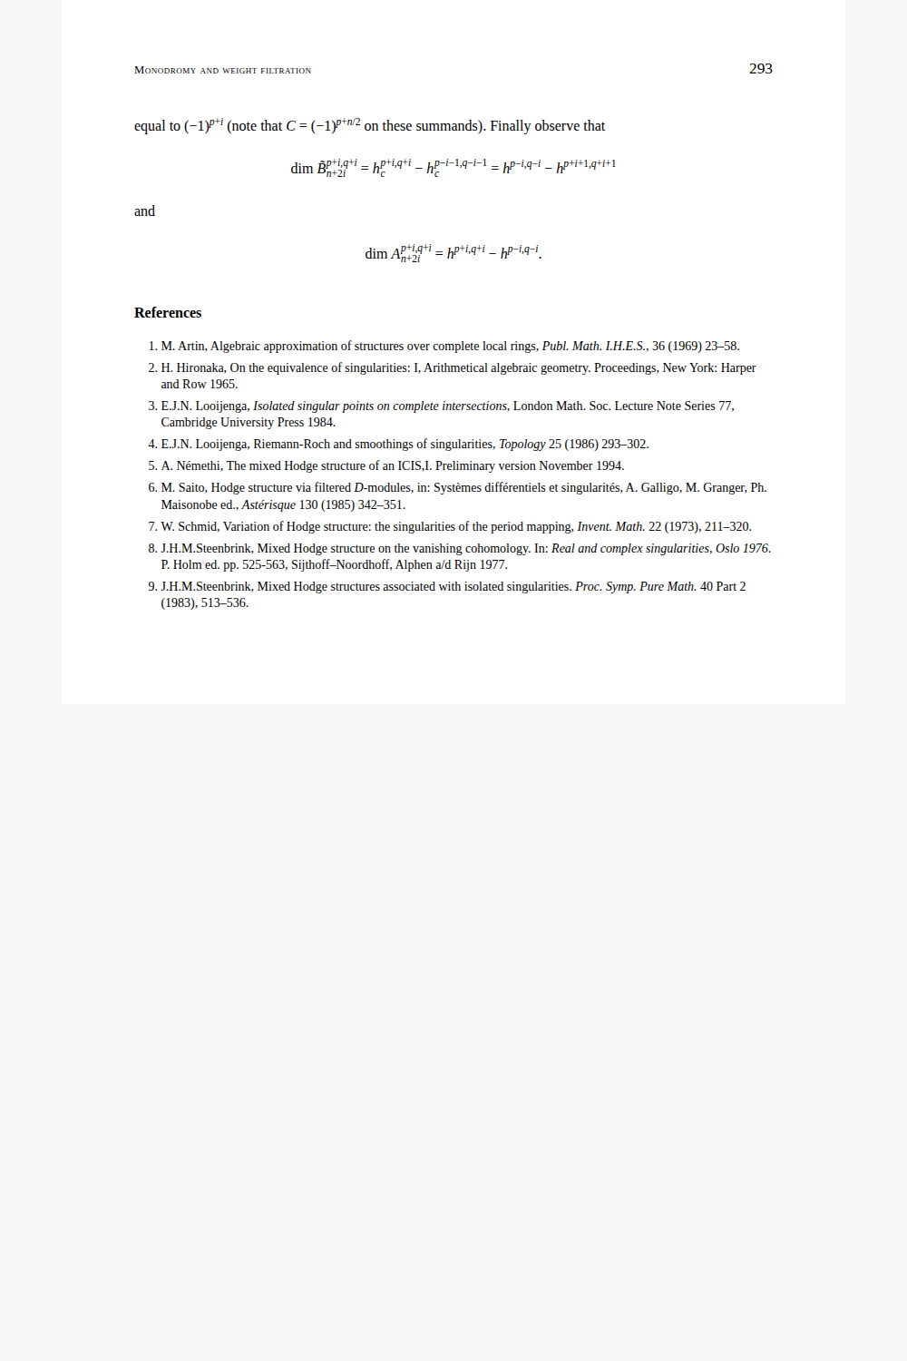Monodromy and weight filtration 293
equal to (−1)p+i (note that C = (−1)p+n/2 on these summands). Finally observe that
dim B̃p+i,q+i n+2i = hp+i,q+i c − hp−i−1,q−i−1 c = hp−i,q−i − hp+i+1,q+i+1
and
dim Ap+i,q+i n+2i = hp+i,q+i − hp−i,q−i.
References
M. Artin, Algebraic approximation of structures over complete local rings, Publ. Math. I.H.E.S., 36 (1969) 23–58.
H. Hironaka, On the equivalence of singularities: I, Arithmetical algebraic geometry. Proceedings, New York: Harper and Row 1965.
E.J.N. Looijenga, Isolated singular points on complete intersections, London Math. Soc. Lecture Note Series 77, Cambridge University Press 1984.
E.J.N. Looijenga, Riemann-Roch and smoothings of singularities, Topology 25 (1986) 293–302.
A. Némethi, The mixed Hodge structure of an ICIS,I. Preliminary version November 1994.
M. Saito, Hodge structure via filtered D-modules, in: Systèmes différentiels et singularités, A. Galligo, M. Granger, Ph. Maisonobe ed., Astérisque 130 (1985) 342–351.
W. Schmid, Variation of Hodge structure: the singularities of the period mapping, Invent. Math. 22 (1973), 211–320.
J.H.M.Steenbrink, Mixed Hodge structure on the vanishing cohomology. In: Real and complex singularities, Oslo 1976. P. Holm ed. pp. 525-563, Sijthoff–Noordhoff, Alphen a/d Rijn 1977.
J.H.M.Steenbrink, Mixed Hodge structures associated with isolated singularities. Proc. Symp. Pure Math. 40 Part 2 (1983), 513–536.